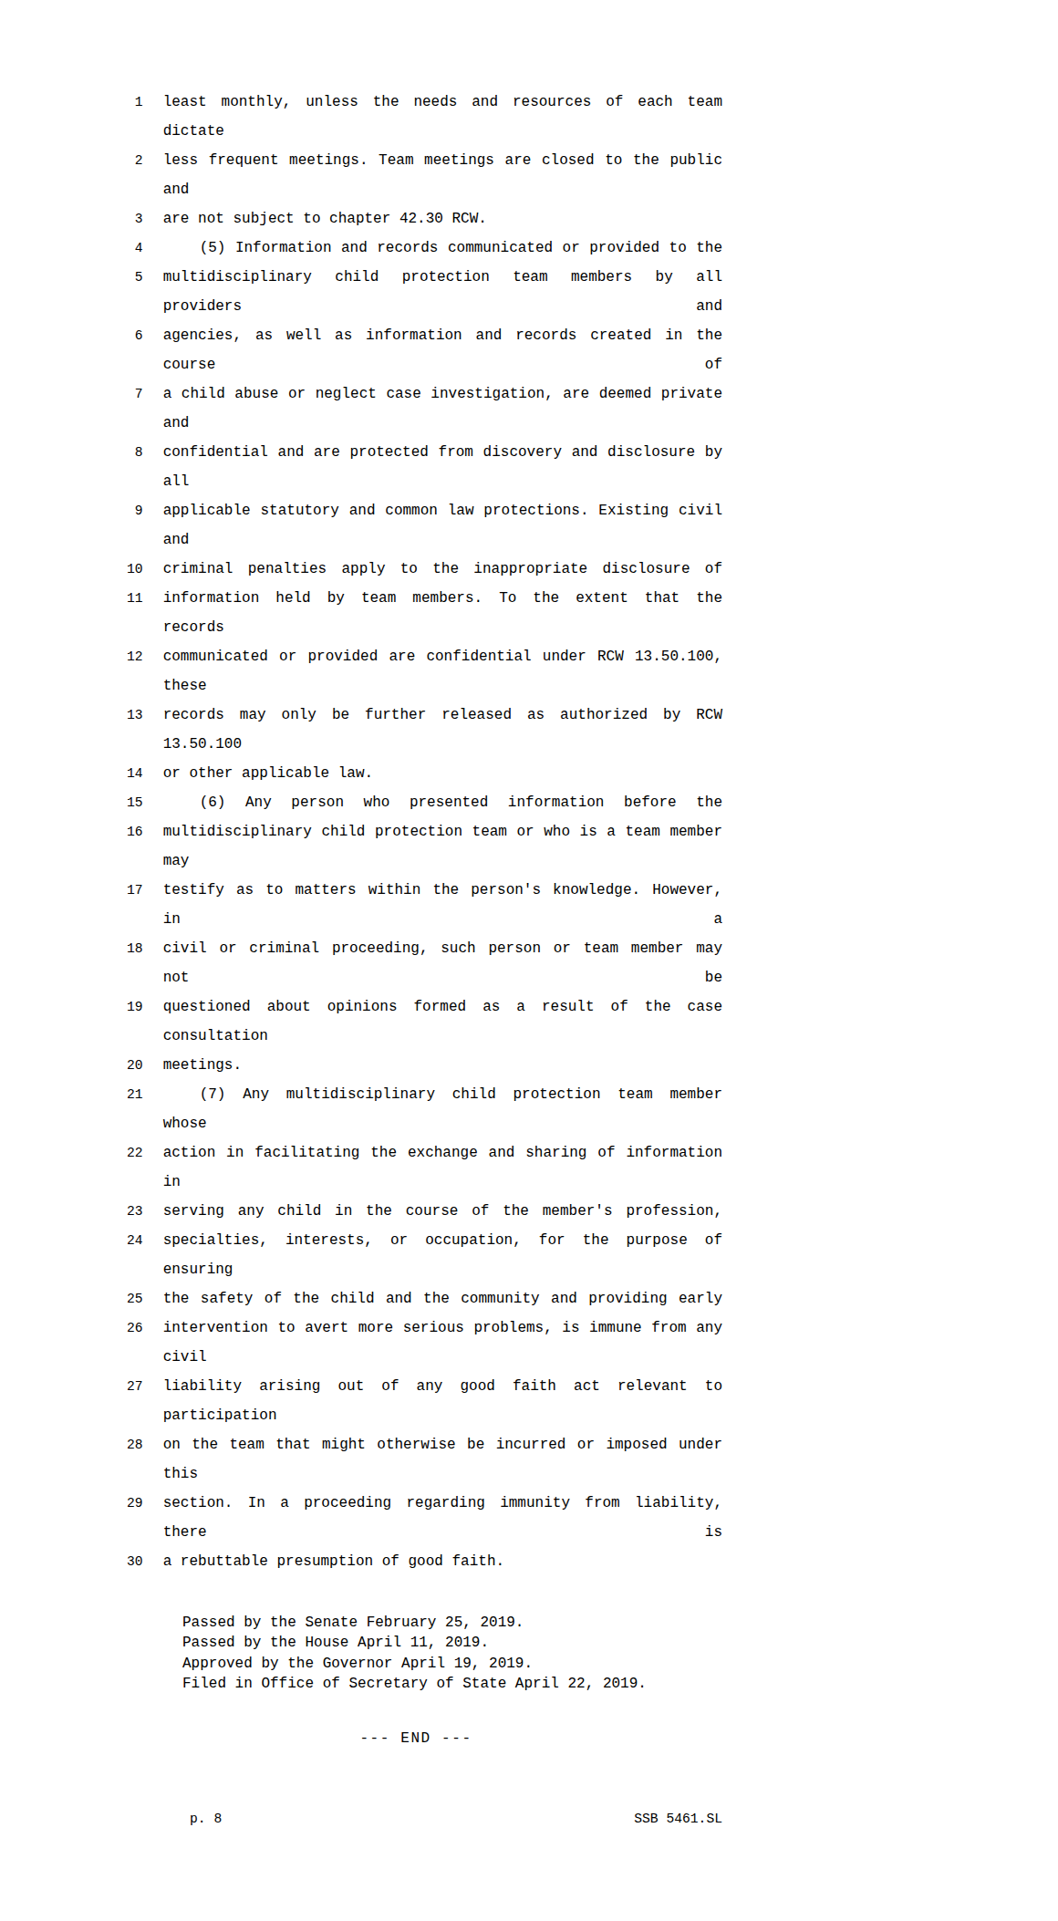1 least monthly, unless the needs and resources of each team dictate
2 less frequent meetings. Team meetings are closed to the public and
3 are not subject to chapter 42.30 RCW.
4(5) Information and records communicated or provided to the
5 multidisciplinary child protection team members by all providers and
6 agencies, as well as information and records created in the course of
7 a child abuse or neglect case investigation, are deemed private and
8 confidential and are protected from discovery and disclosure by all
9 applicable statutory and common law protections. Existing civil and
10 criminal penalties apply to the inappropriate disclosure of
11 information held by team members. To the extent that the records
12 communicated or provided are confidential under RCW 13.50.100, these
13 records may only be further released as authorized by RCW 13.50.100
14 or other applicable law.
15(6) Any person who presented information before the
16 multidisciplinary child protection team or who is a team member may
17 testify as to matters within the person's knowledge. However, in a
18 civil or criminal proceeding, such person or team member may not be
19 questioned about opinions formed as a result of the case consultation
20 meetings.
21(7) Any multidisciplinary child protection team member whose
22 action in facilitating the exchange and sharing of information in
23 serving any child in the course of the member's profession,
24 specialties, interests, or occupation, for the purpose of ensuring
25 the safety of the child and the community and providing early
26 intervention to avert more serious problems, is immune from any civil
27 liability arising out of any good faith act relevant to participation
28 on the team that might otherwise be incurred or imposed under this
29 section. In a proceeding regarding immunity from liability, there is
30 a rebuttable presumption of good faith.
Passed by the Senate February 25, 2019.
Passed by the House April 11, 2019.
Approved by the Governor April 19, 2019.
Filed in Office of Secretary of State April 22, 2019.
--- END ---
p. 8 SSB 5461.SL